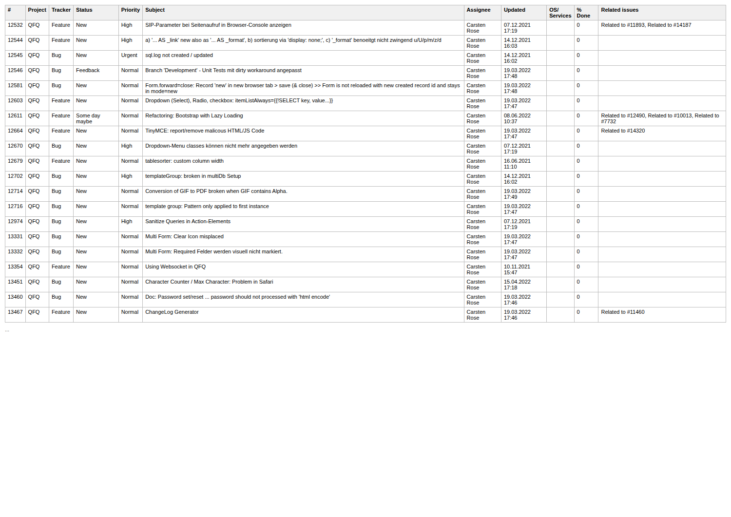| # | Project | Tracker | Status | Priority | Subject | Assignee | Updated | OS/ Services | % Done | Related issues |
| --- | --- | --- | --- | --- | --- | --- | --- | --- | --- | --- |
| 12532 | QFQ | Feature | New | High | SIP-Parameter bei Seitenaufruf in Browser-Console anzeigen | Carsten Rose | 07.12.2021 17:19 | | 0 | Related to #11893, Related to #14187 |
| 12544 | QFQ | Feature | New | High | a) '... AS _link' new also as '... AS _format', b) sortierung via 'display: none;', c) '_format' benoeitgt nicht zwingend u/U/p/m/z/d | Carsten Rose | 14.12.2021 16:03 | | 0 | |
| 12545 | QFQ | Bug | New | Urgent | sql.log not created / updated | Carsten Rose | 14.12.2021 16:02 | | 0 | |
| 12546 | QFQ | Bug | Feedback | Normal | Branch 'Development' - Unit Tests mit dirty workaround angepasst | Carsten Rose | 19.03.2022 17:48 | | 0 | |
| 12581 | QFQ | Bug | New | Normal | Form.forward=close: Record 'new' in new browser tab > save (& close) >> Form is not reloaded with new created record id and stays in mode=new | Carsten Rose | 19.03.2022 17:48 | | 0 | |
| 12603 | QFQ | Feature | New | Normal | Dropdown (Select), Radio, checkbox: itemListAlways={{!SELECT key, value...}} | Carsten Rose | 19.03.2022 17:47 | | 0 | |
| 12611 | QFQ | Feature | Some day maybe | Normal | Refactoring: Bootstrap with Lazy Loading | Carsten Rose | 08.06.2022 10:37 | | 0 | Related to #12490, Related to #10013, Related to #7732 |
| 12664 | QFQ | Feature | New | Normal | TinyMCE: report/remove malicous HTML/JS Code | Carsten Rose | 19.03.2022 17:47 | | 0 | Related to #14320 |
| 12670 | QFQ | Bug | New | High | Dropdown-Menu classes können nicht mehr angegeben werden | Carsten Rose | 07.12.2021 17:19 | | 0 | |
| 12679 | QFQ | Feature | New | Normal | tablesorter: custom column width | Carsten Rose | 16.06.2021 11:10 | | 0 | |
| 12702 | QFQ | Bug | New | High | templateGroup: broken in multiDb Setup | Carsten Rose | 14.12.2021 16:02 | | 0 | |
| 12714 | QFQ | Bug | New | Normal | Conversion of GIF to PDF broken when GIF contains Alpha. | Carsten Rose | 19.03.2022 17:49 | | 0 | |
| 12716 | QFQ | Bug | New | Normal | template group: Pattern only applied to first instance | Carsten Rose | 19.03.2022 17:47 | | 0 | |
| 12974 | QFQ | Bug | New | High | Sanitize Queries in Action-Elements | Carsten Rose | 07.12.2021 17:19 | | 0 | |
| 13331 | QFQ | Bug | New | Normal | Multi Form: Clear Icon misplaced | Carsten Rose | 19.03.2022 17:47 | | 0 | |
| 13332 | QFQ | Bug | New | Normal | Multi Form: Required Felder werden visuell nicht markiert. | Carsten Rose | 19.03.2022 17:47 | | 0 | |
| 13354 | QFQ | Feature | New | Normal | Using Websocket in QFQ | Carsten Rose | 10.11.2021 15:47 | | 0 | |
| 13451 | QFQ | Bug | New | Normal | Character Counter / Max Character: Problem in Safari | Carsten Rose | 15.04.2022 17:18 | | 0 | |
| 13460 | QFQ | Bug | New | Normal | Doc: Password set/reset ... password should not processed with 'html encode' | Carsten Rose | 19.03.2022 17:46 | | 0 | |
| 13467 | QFQ | Feature | New | Normal | ChangeLog Generator | Carsten Rose | 19.03.2022 17:46 | | 0 | Related to #11460 |
...